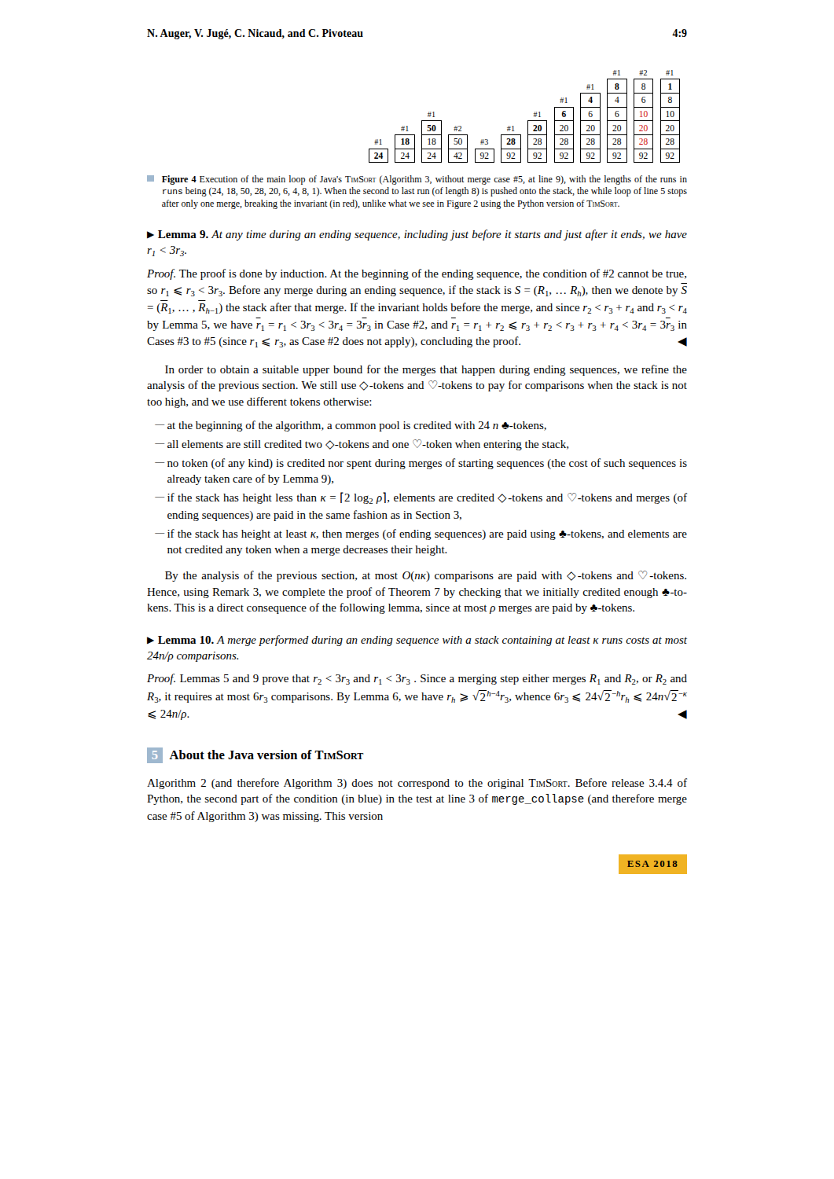N. Auger, V. Jugé, C. Nicaud, and C. Pivoteau 4:9
#1
24
#1
18
24
#1
50
18
24
#2
50
42
#3
92
#1
28
92
#1
20
28
92
#1
6
20
28
92
#1
4
6
20
28
92
#1
8
4
6
20
28
92
#2
8
6
10
20
28
92
#1
1
8
10
20
28
92
Figure 4 Execution of the main loop of Java's TimSort (Algorithm 3, without merge case #5, at line 9), with the lengths of the runs in runs being (24, 18, 50, 28, 20, 6, 4, 8, 1). When the second to last run (of length 8) is pushed onto the stack, the while loop of line 5 stops after only one merge, breaking the invariant (in red), unlike what we see in Figure 2 using the Python version of TimSort.
Lemma 9. At any time during an ending sequence, including just before it starts and just after it ends, we have r 1 < 3r 3.
Proof. The proof is done by induction. At the beginning of the ending sequence, the condition of #2 cannot be true, so r 1 ⩽ r 3 < 3r 3. Before any merge during an ending sequence, if the stack is S = (R 1, … Rh), then we denote by S = (R 1, … , Rh−1) the stack after that merge. If the invariant holds before the merge, and since r 2 < r 3 + r 4 and r 3 < r 4 by Lemma 5, we have r 1 = r 1 < 3r 3 < 3r 4 = 3r 3 in Case #2, and r 1 = r 1 + r 2 ⩽ r 3 + r 2 < r 3 + r 3 + r 4 < 3r 4 = 3r 3 in Cases #3 to #5 (since r 1 ⩽ r 3, as Case #2 does not apply), concluding the proof.
In order to obtain a suitable upper bound for the merges that happen during ending sequences, we refine the analysis of the previous section. We still use ◇-tokens and ♡-tokens to pay for comparisons when the stack is not too high, and we use different tokens otherwise:
at the beginning of the algorithm, a common pool is credited with 24 n ♣-tokens,
all elements are still credited two ◇-tokens and one ♡-token when entering the stack,
no token (of any kind) is credited nor spent during merges of starting sequences (the cost of such sequences is already taken care of by Lemma 9),
if the stack has height less than κ = ⌈2 log2 ρ⌉, elements are credited ◇-tokens and ♡-tokens and merges (of ending sequences) are paid in the same fashion as in Section 3,
if the stack has height at least κ, then merges (of ending sequences) are paid using ♣-tokens, and elements are not credited any token when a merge decreases their height.
By the analysis of the previous section, at most O(nκ) comparisons are paid with ◇-tokens and ♡-tokens. Hence, using Remark 3, we complete the proof of Theorem 7 by checking that we initially credited enough ♣-tokens. This is a direct consequence of the following lemma, since at most ρ merges are paid by ♣-tokens.
Lemma 10. A merge performed during an ending sequence with a stack containing at least κ runs costs at most 24n/ρ comparisons.
Proof. Lemmas 5 and 9 prove that r 2 < 3r 3 and r 1 < 3r 3 . Since a merging step either merges R 1 and R 2, or R 2 and R 3, it requires at most 6r 3 comparisons. By Lemma 6, we have rh ⩾ √2 h−4 r 3, whence 6r 3 ⩽ 24√2−h rh ⩽ 24n√2−κ ⩽ 24n/ρ.
5 About the Java version of TimSort
Algorithm 2 (and therefore Algorithm 3) does not correspond to the original TimSort. Before release 3.4.4 of Python, the second part of the condition (in blue) in the test at line 3 of merge_collapse (and therefore merge case #5 of Algorithm 3) was missing. This version
ESA 2018